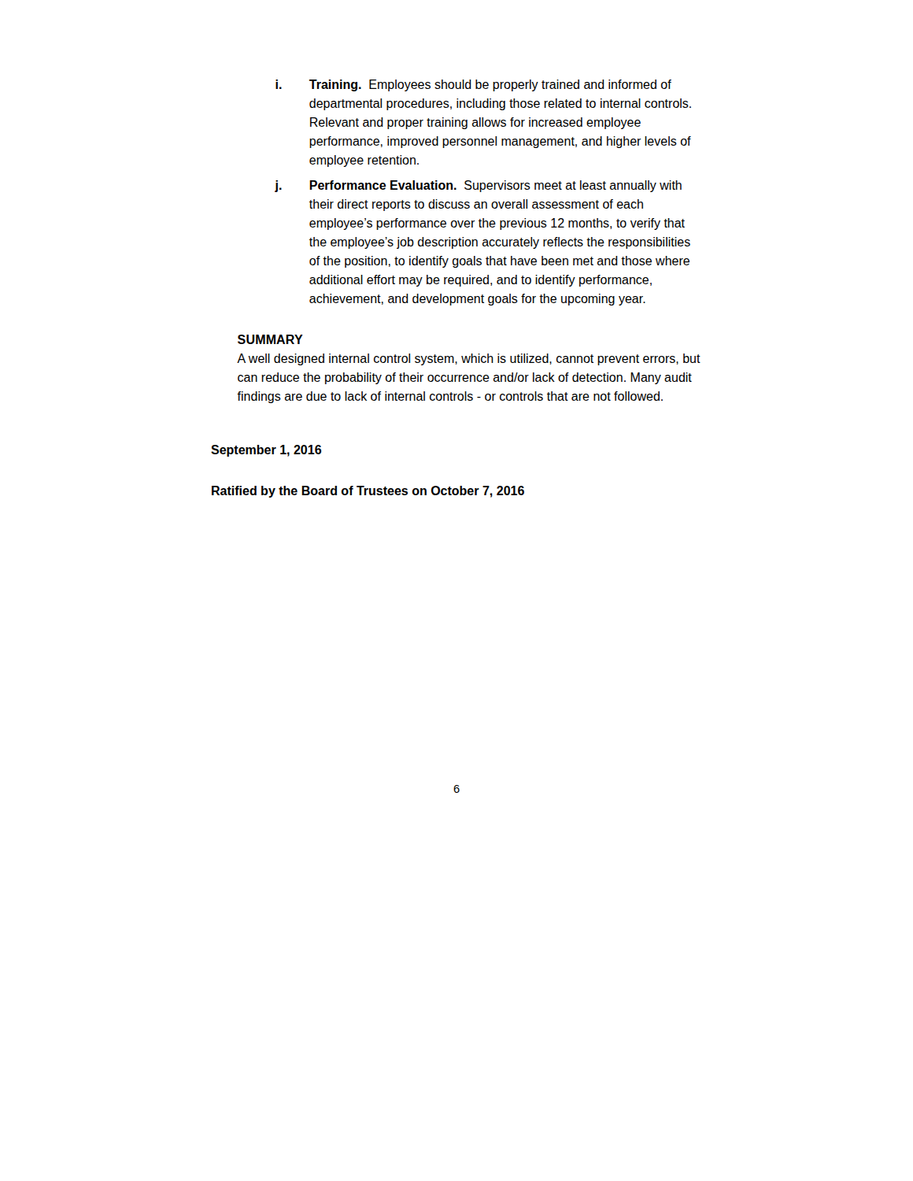i. Training. Employees should be properly trained and informed of departmental procedures, including those related to internal controls. Relevant and proper training allows for increased employee performance, improved personnel management, and higher levels of employee retention.
j. Performance Evaluation. Supervisors meet at least annually with their direct reports to discuss an overall assessment of each employee’s performance over the previous 12 months, to verify that the employee’s job description accurately reflects the responsibilities of the position, to identify goals that have been met and those where additional effort may be required, and to identify performance, achievement, and development goals for the upcoming year.
SUMMARY
A well designed internal control system, which is utilized, cannot prevent errors, but can reduce the probability of their occurrence and/or lack of detection. Many audit findings are due to lack of internal controls - or controls that are not followed.
September 1, 2016
Ratified by the Board of Trustees on October 7, 2016
6